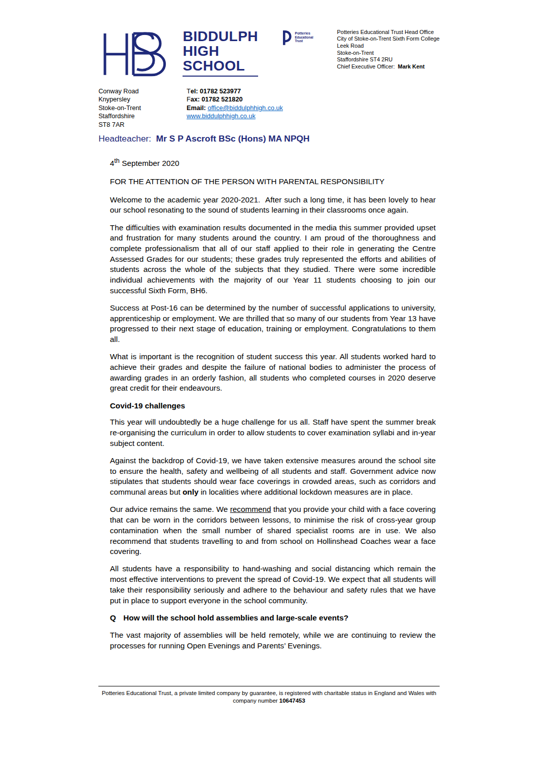BIDDULPH HIGH SCHOOL
Potteries Educational Trust
Potteries Educational Trust Head Office
City of Stoke-on-Trent Sixth Form College
Leek Road
Stoke-on-Trent
Staffordshire ST4 2RU
Chief Executive Officer: Mark Kent
Conway Road
Knypersley
Stoke-on-Trent
Staffordshire
ST8 7AR
Tel: 01782 523977
Fax: 01782 521820
Email: office@biddulphhigh.co.uk
www.biddulphhigh.co.uk
Headteacher: Mr S P Ascroft BSc (Hons) MA NPQH
4th September 2020
FOR THE ATTENTION OF THE PERSON WITH PARENTAL RESPONSIBILITY
Welcome to the academic year 2020-2021. After such a long time, it has been lovely to hear our school resonating to the sound of students learning in their classrooms once again.
The difficulties with examination results documented in the media this summer provided upset and frustration for many students around the country. I am proud of the thoroughness and complete professionalism that all of our staff applied to their role in generating the Centre Assessed Grades for our students; these grades truly represented the efforts and abilities of students across the whole of the subjects that they studied. There were some incredible individual achievements with the majority of our Year 11 students choosing to join our successful Sixth Form, BH6.
Success at Post-16 can be determined by the number of successful applications to university, apprenticeship or employment. We are thrilled that so many of our students from Year 13 have progressed to their next stage of education, training or employment. Congratulations to them all.
What is important is the recognition of student success this year. All students worked hard to achieve their grades and despite the failure of national bodies to administer the process of awarding grades in an orderly fashion, all students who completed courses in 2020 deserve great credit for their endeavours.
Covid-19 challenges
This year will undoubtedly be a huge challenge for us all. Staff have spent the summer break re-organising the curriculum in order to allow students to cover examination syllabi and in-year subject content.
Against the backdrop of Covid-19, we have taken extensive measures around the school site to ensure the health, safety and wellbeing of all students and staff. Government advice now stipulates that students should wear face coverings in crowded areas, such as corridors and communal areas but only in localities where additional lockdown measures are in place.
Our advice remains the same. We recommend that you provide your child with a face covering that can be worn in the corridors between lessons, to minimise the risk of cross-year group contamination when the small number of shared specialist rooms are in use. We also recommend that students travelling to and from school on Hollinshead Coaches wear a face covering.
All students have a responsibility to hand-washing and social distancing which remain the most effective interventions to prevent the spread of Covid-19. We expect that all students will take their responsibility seriously and adhere to the behaviour and safety rules that we have put in place to support everyone in the school community.
QHow will the school hold assemblies and large-scale events?
The vast majority of assemblies will be held remotely, while we are continuing to review the processes for running Open Evenings and Parents’ Evenings.
Keele University
Manchester Metropolitan University ITT Programme
YOUTH SPORT TRUST MEMBERSHIP
STAFFORDSHIRE UNIVERSITY ITT Programme Partner School
BIRMINGHAM CITY University
Potteries Educational Trust, a private limited company by guarantee, is registered with charitable status in England and Wales with company number 10647453